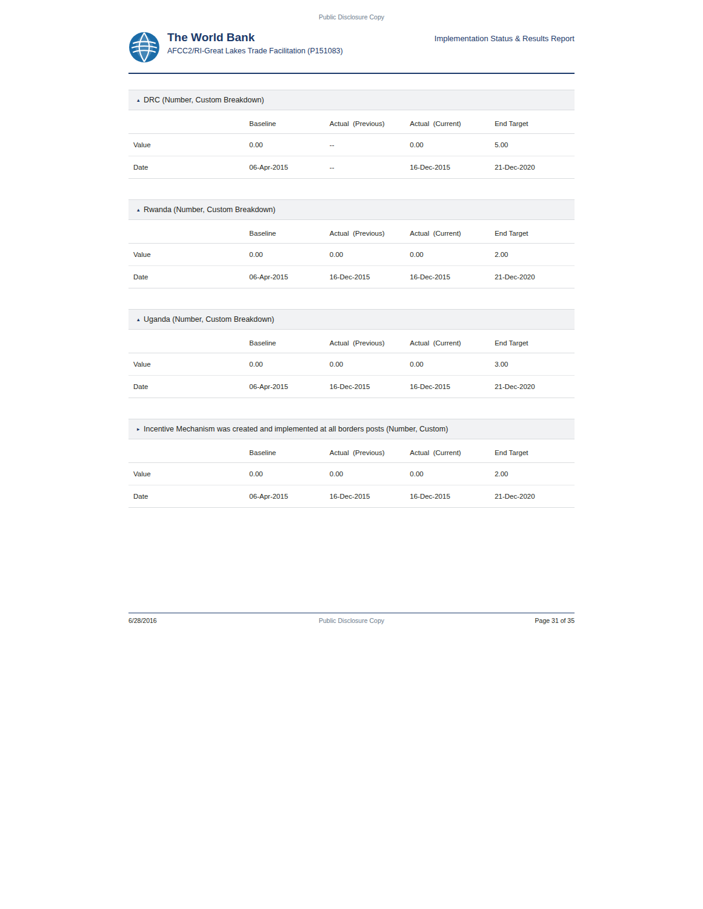Public Disclosure Copy
The World Bank
AFCC2/RI-Great Lakes Trade Facilitation (P151083)
Implementation Status & Results Report
▴DRC (Number, Custom Breakdown)
| | Baseline | Actual (Previous) | Actual (Current) | End Target |
| --- | --- | --- | --- | --- |
| Value | 0.00 | -- | 0.00 | 5.00 |
| Date | 06-Apr-2015 | -- | 16-Dec-2015 | 21-Dec-2020 |
▴Rwanda (Number, Custom Breakdown)
| | Baseline | Actual (Previous) | Actual (Current) | End Target |
| --- | --- | --- | --- | --- |
| Value | 0.00 | 0.00 | 0.00 | 2.00 |
| Date | 06-Apr-2015 | 16-Dec-2015 | 16-Dec-2015 | 21-Dec-2020 |
▴Uganda (Number, Custom Breakdown)
| | Baseline | Actual (Previous) | Actual (Current) | End Target |
| --- | --- | --- | --- | --- |
| Value | 0.00 | 0.00 | 0.00 | 3.00 |
| Date | 06-Apr-2015 | 16-Dec-2015 | 16-Dec-2015 | 21-Dec-2020 |
▸Incentive Mechanism was created and implemented at all borders posts (Number, Custom)
| | Baseline | Actual (Previous) | Actual (Current) | End Target |
| --- | --- | --- | --- | --- |
| Value | 0.00 | 0.00 | 0.00 | 2.00 |
| Date | 06-Apr-2015 | 16-Dec-2015 | 16-Dec-2015 | 21-Dec-2020 |
6/28/2016
Public Disclosure Copy
Page 31 of 35